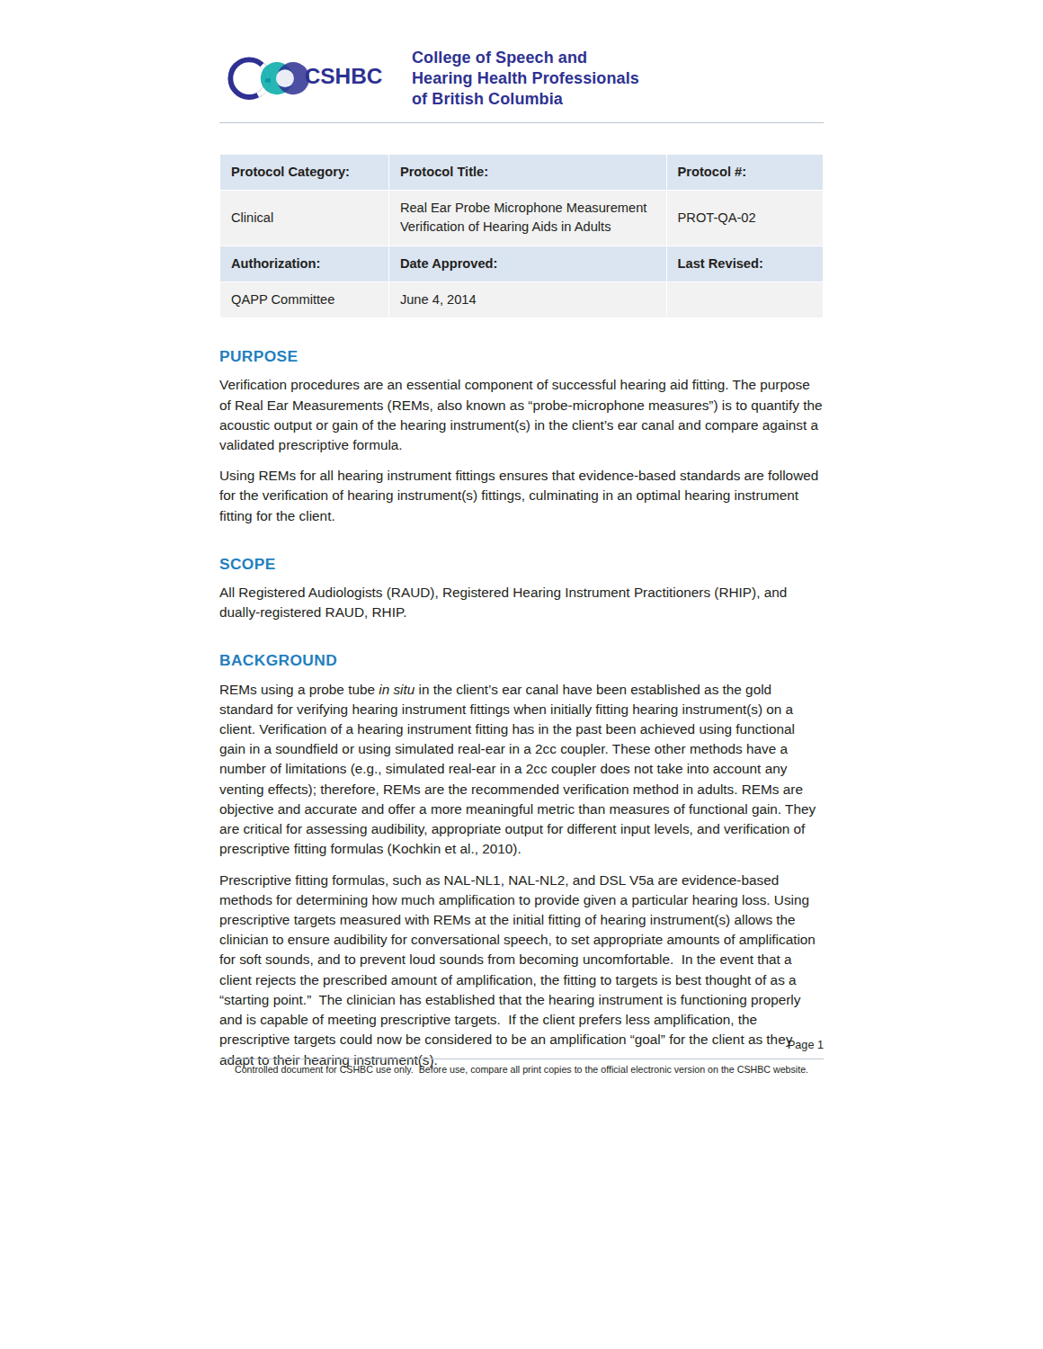CSHBC
College of Speech and
Hearing Health Professionals
of British Columbia
| Protocol Category: | Protocol Title: | Protocol #: |
| Clinical | Real Ear Probe Microphone Measurement Verification of Hearing Aids in Adults | PROT-QA-02 |
| Authorization: | Date Approved: | Last Revised: |
| QAPP Committee | June 4, 2014 | |
PURPOSE
Verification procedures are an essential component of successful hearing aid fitting. The purpose of Real Ear Measurements (REMs, also known as “probe-microphone measures”) is to quantify the acoustic output or gain of the hearing instrument(s) in the client’s ear canal and compare against a validated prescriptive formula.
Using REMs for all hearing instrument fittings ensures that evidence-based standards are followed for the verification of hearing instrument(s) fittings, culminating in an optimal hearing instrument fitting for the client.
SCOPE
All Registered Audiologists (RAUD), Registered Hearing Instrument Practitioners (RHIP), and dually-registered RAUD, RHIP.
BACKGROUND
REMs using a probe tube in situ in the client’s ear canal have been established as the gold standard for verifying hearing instrument fittings when initially fitting hearing instrument(s) on a client. Verification of a hearing instrument fitting has in the past been achieved using functional gain in a soundfield or using simulated real-ear in a 2cc coupler. These other methods have a number of limitations (e.g., simulated real-ear in a 2cc coupler does not take into account any venting effects); therefore, REMs are the recommended verification method in adults. REMs are objective and accurate and offer a more meaningful metric than measures of functional gain. They are critical for assessing audibility, appropriate output for different input levels, and verification of prescriptive fitting formulas (Kochkin et al., 2010).
Prescriptive fitting formulas, such as NAL-NL1, NAL-NL2, and DSL V5a are evidence-based methods for determining how much amplification to provide given a particular hearing loss. Using prescriptive targets measured with REMs at the initial fitting of hearing instrument(s) allows the clinician to ensure audibility for conversational speech, to set appropriate amounts of amplification for soft sounds, and to prevent loud sounds from becoming uncomfortable. In the event that a client rejects the prescribed amount of amplification, the fitting to targets is best thought of as a “starting point.” The clinician has established that the hearing instrument is functioning properly and is capable of meeting prescriptive targets. If the client prefers less amplification, the prescriptive targets could now be considered to be an amplification “goal” for the client as they adapt to their hearing instrument(s).
Page 1
Controlled document for CSHBC use only. Before use, compare all print copies to the official electronic version on the CSHBC website.